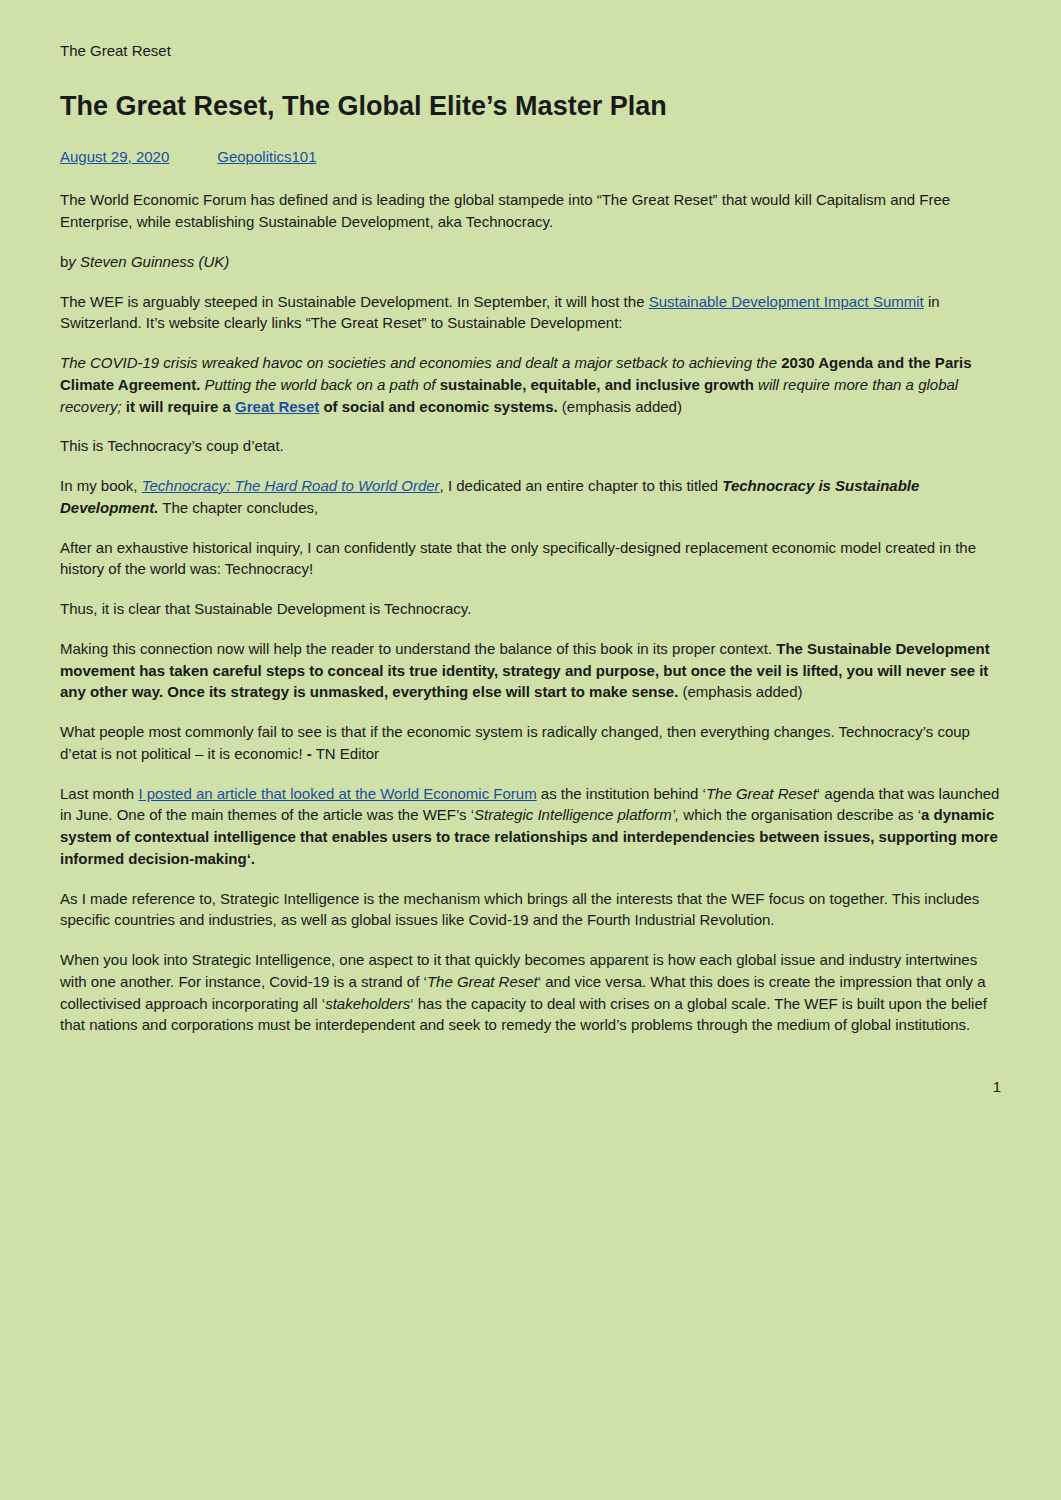The Great Reset
The Great Reset, The Global Elite’s Master Plan
August 29, 2020 Geopolitics101
The World Economic Forum has defined and is leading the global stampede into “The Great Reset” that would kill Capitalism and Free Enterprise, while establishing Sustainable Development, aka Technocracy.
by Steven Guinness (UK)
The WEF is arguably steeped in Sustainable Development. In September, it will host the Sustainable Development Impact Summit in Switzerland. It’s website clearly links “The Great Reset” to Sustainable Development:
The COVID-19 crisis wreaked havoc on societies and economies and dealt a major setback to achieving the 2030 Agenda and the Paris Climate Agreement. Putting the world back on a path of sustainable, equitable, and inclusive growth will require more than a global recovery; it will require a Great Reset of social and economic systems. (emphasis added)
This is Technocracy’s coup d’etat.
In my book, Technocracy: The Hard Road to World Order, I dedicated an entire chapter to this titled Technocracy is Sustainable Development. The chapter concludes,
After an exhaustive historical inquiry, I can confidently state that the only specifically-designed replacement economic model created in the history of the world was: Technocracy!
Thus, it is clear that Sustainable Development is Technocracy.
Making this connection now will help the reader to understand the balance of this book in its proper context. The Sustainable Development movement has taken careful steps to conceal its true identity, strategy and purpose, but once the veil is lifted, you will never see it any other way. Once its strategy is unmasked, everything else will start to make sense. (emphasis added)
What people most commonly fail to see is that if the economic system is radically changed, then everything changes. Technocracy’s coup d’etat is not political – it is economic! - TN Editor
Last month I posted an article that looked at the World Economic Forum as the institution behind ‘The Great Reset‘ agenda that was launched in June. One of the main themes of the article was the WEF’s ‘Strategic Intelligence platform’, which the organisation describe as ‘a dynamic system of contextual intelligence that enables users to trace relationships and interdependencies between issues, supporting more informed decision-making‘.
As I made reference to, Strategic Intelligence is the mechanism which brings all the interests that the WEF focus on together. This includes specific countries and industries, as well as global issues like Covid-19 and the Fourth Industrial Revolution.
When you look into Strategic Intelligence, one aspect to it that quickly becomes apparent is how each global issue and industry intertwines with one another. For instance, Covid-19 is a strand of ‘The Great Reset‘ and vice versa. What this does is create the impression that only a collectivised approach incorporating all ‘stakeholders‘ has the capacity to deal with crises on a global scale. The WEF is built upon the belief that nations and corporations must be interdependent and seek to remedy the world’s problems through the medium of global institutions.
1